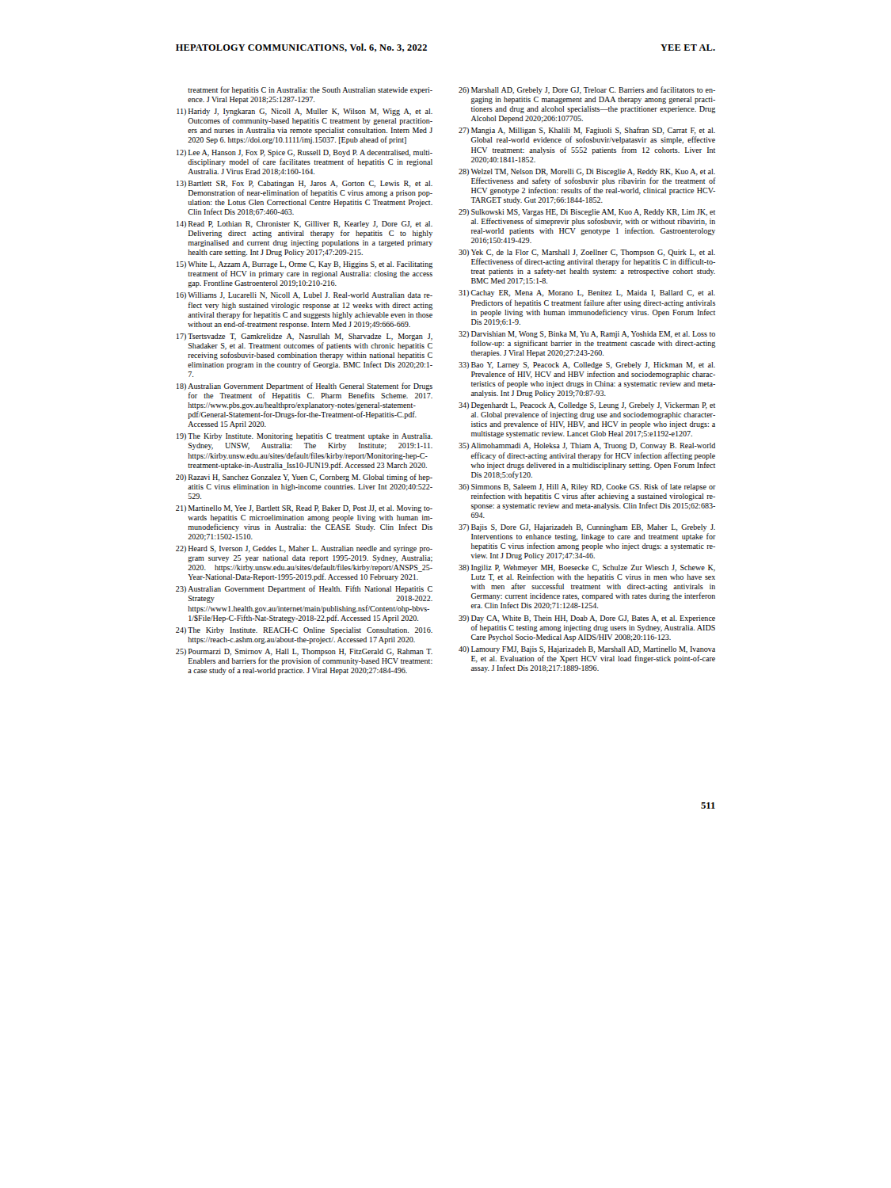HEPATOLOGY COMMUNICATIONS, Vol. 6, No. 3, 2022
YEE ET AL.
treatment for hepatitis C in Australia: the South Australian statewide experience. J Viral Hepat 2018;25:1287-1297.
11) Haridy J, Iyngkaran G, Nicoll A, Muller K, Wilson M, Wigg A, et al. Outcomes of community-based hepatitis C treatment by general practitioners and nurses in Australia via remote specialist consultation. Intern Med J 2020 Sep 6. https://doi.org/10.1111/imj.15037. [Epub ahead of print]
12) Lee A, Hanson J, Fox P, Spice G, Russell D, Boyd P. A decentralised, multidisciplinary model of care facilitates treatment of hepatitis C in regional Australia. J Virus Erad 2018;4:160-164.
13) Bartlett SR, Fox P, Cabatingan H, Jaros A, Gorton C, Lewis R, et al. Demonstration of near-elimination of hepatitis C virus among a prison population: the Lotus Glen Correctional Centre Hepatitis C Treatment Project. Clin Infect Dis 2018;67:460-463.
14) Read P, Lothian R, Chronister K, Gilliver R, Kearley J, Dore GJ, et al. Delivering direct acting antiviral therapy for hepatitis C to highly marginalised and current drug injecting populations in a targeted primary health care setting. Int J Drug Policy 2017;47:209-215.
15) White L, Azzam A, Burrage L, Orme C, Kay B, Higgins S, et al. Facilitating treatment of HCV in primary care in regional Australia: closing the access gap. Frontline Gastroenterol 2019;10:210-216.
16) Williams J, Lucarelli N, Nicoll A, Lubel J. Real-world Australian data reflect very high sustained virologic response at 12 weeks with direct acting antiviral therapy for hepatitis C and suggests highly achievable even in those without an end-of-treatment response. Intern Med J 2019;49:666-669.
17) Tsertsvadze T, Gamkrelidze A, Nasrullah M, Sharvadze L, Morgan J, Shadaker S, et al. Treatment outcomes of patients with chronic hepatitis C receiving sofosbuvir-based combination therapy within national hepatitis C elimination program in the country of Georgia. BMC Infect Dis 2020;20:1-7.
18) Australian Government Department of Health General Statement for Drugs for the Treatment of Hepatitis C. Pharm Benefits Scheme. 2017. https://www.pbs.gov.au/healthpro/explanatory-notes/general-statement-pdf/General-Statement-for-Drugs-for-the-Treatment-of-Hepatitis-C.pdf. Accessed 15 April 2020.
19) The Kirby Institute. Monitoring hepatitis C treatment uptake in Australia. Sydney, UNSW, Australia: The Kirby Institute; 2019:1-11. https://kirby.unsw.edu.au/sites/default/files/kirby/report/Monitoring-hep-C-treatment-uptake-in-Australia_Iss10-JUN19.pdf. Accessed 23 March 2020.
20) Razavi H, Sanchez Gonzalez Y, Yuen C, Cornberg M. Global timing of hepatitis C virus elimination in high-income countries. Liver Int 2020;40:522-529.
21) Martinello M, Yee J, Bartlett SR, Read P, Baker D, Post JJ, et al. Moving towards hepatitis C microelimination among people living with human immunodeficiency virus in Australia: the CEASE Study. Clin Infect Dis 2020;71:1502-1510.
22) Heard S, Iverson J, Geddes L, Maher L. Australian needle and syringe program survey 25 year national data report 1995-2019. Sydney, Australia; 2020. https://kirby.unsw.edu.au/sites/default/files/kirby/report/ANSPS_25-Year-National-Data-Report-1995-2019.pdf. Accessed 10 February 2021.
23) Australian Government Department of Health. Fifth National Hepatitis C Strategy 2018-2022. https://www1.health.gov.au/internet/main/publishing.nsf/Content/ohp-bbvs-1/$File/Hep-C-Fifth-Nat-Strategy-2018-22.pdf. Accessed 15 April 2020.
24) The Kirby Institute. REACH-C Online Specialist Consultation. 2016. https://reach-c.ashm.org.au/about-the-project/. Accessed 17 April 2020.
25) Pourmarzi D, Smirnov A, Hall L, Thompson H, FitzGerald G, Rahman T. Enablers and barriers for the provision of community-based HCV treatment: a case study of a real-world practice. J Viral Hepat 2020;27:484-496.
26) Marshall AD, Grebely J, Dore GJ, Treloar C. Barriers and facilitators to engaging in hepatitis C management and DAA therapy among general practitioners and drug and alcohol specialists—the practitioner experience. Drug Alcohol Depend 2020;206:107705.
27) Mangia A, Milligan S, Khalili M, Fagiuoli S, Shafran SD, Carrat F, et al. Global real-world evidence of sofosbuvir/velpatasvir as simple, effective HCV treatment: analysis of 5552 patients from 12 cohorts. Liver Int 2020;40:1841-1852.
28) Welzel TM, Nelson DR, Morelli G, Di Bisceglie A, Reddy RK, Kuo A, et al. Effectiveness and safety of sofosbuvir plus ribavirin for the treatment of HCV genotype 2 infection: results of the real-world, clinical practice HCV-TARGET study. Gut 2017;66:1844-1852.
29) Sulkowski MS, Vargas HE, Di Bisceglie AM, Kuo A, Reddy KR, Lim JK, et al. Effectiveness of simeprevir plus sofosbuvir, with or without ribavirin, in real-world patients with HCV genotype 1 infection. Gastroenterology 2016;150:419-429.
30) Yek C, de la Flor C, Marshall J, Zoellner C, Thompson G, Quirk L, et al. Effectiveness of direct-acting antiviral therapy for hepatitis C in difficult-to-treat patients in a safety-net health system: a retrospective cohort study. BMC Med 2017;15:1-8.
31) Cachay ER, Mena A, Morano L, Benitez L, Maida I, Ballard C, et al. Predictors of hepatitis C treatment failure after using direct-acting antivirals in people living with human immunodeficiency virus. Open Forum Infect Dis 2019;6:1-9.
32) Darvishian M, Wong S, Binka M, Yu A, Ramji A, Yoshida EM, et al. Loss to follow-up: a significant barrier in the treatment cascade with direct-acting therapies. J Viral Hepat 2020;27:243-260.
33) Bao Y, Larney S, Peacock A, Colledge S, Grebely J, Hickman M, et al. Prevalence of HIV, HCV and HBV infection and sociodemographic characteristics of people who inject drugs in China: a systematic review and meta-analysis. Int J Drug Policy 2019;70:87-93.
34) Degenhardt L, Peacock A, Colledge S, Leung J, Grebely J, Vickerman P, et al. Global prevalence of injecting drug use and sociodemographic characteristics and prevalence of HIV, HBV, and HCV in people who inject drugs: a multistage systematic review. Lancet Glob Heal 2017;5:e1192-e1207.
35) Alimohammadi A, Holeksa J, Thiam A, Truong D, Conway B. Real-world efficacy of direct-acting antiviral therapy for HCV infection affecting people who inject drugs delivered in a multidisciplinary setting. Open Forum Infect Dis 2018;5:ofy120.
36) Simmons B, Saleem J, Hill A, Riley RD, Cooke GS. Risk of late relapse or reinfection with hepatitis C virus after achieving a sustained virological response: a systematic review and meta-analysis. Clin Infect Dis 2015;62:683-694.
37) Bajis S, Dore GJ, Hajarizadeh B, Cunningham EB, Maher L, Grebely J. Interventions to enhance testing, linkage to care and treatment uptake for hepatitis C virus infection among people who inject drugs: a systematic review. Int J Drug Policy 2017;47:34-46.
38) Ingiliz P, Wehmeyer MH, Boesecke C, Schulze Zur Wiesch J, Schewe K, Lutz T, et al. Reinfection with the hepatitis C virus in men who have sex with men after successful treatment with direct-acting antivirals in Germany: current incidence rates, compared with rates during the interferon era. Clin Infect Dis 2020;71:1248-1254.
39) Day CA, White B, Thein HH, Doab A, Dore GJ, Bates A, et al. Experience of hepatitis C testing among injecting drug users in Sydney, Australia. AIDS Care Psychol Socio-Medical Asp AIDS/HIV 2008;20:116-123.
40) Lamoury FMJ, Bajis S, Hajarizadeh B, Marshall AD, Martinello M, Ivanova E, et al. Evaluation of the Xpert HCV viral load finger-stick point-of-care assay. J Infect Dis 2018;217:1889-1896.
511